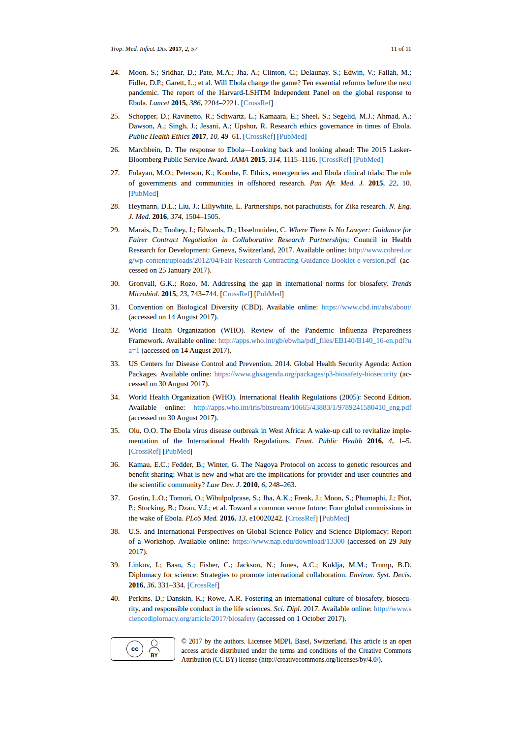Trop. Med. Infect. Dis. 2017, 2, 57
11 of 11
Moon, S.; Sridhar, D.; Pate, M.A.; Jha, A.; Clinton, C.; Delaunay, S.; Edwin, V.; Fallah, M.; Fidler, D.P.; Garett, L.; et al. Will Ebola change the game? Ten essential reforms before the next pandemic. The report of the Harvard-LSHTM Independent Panel on the global response to Ebola. Lancet 2015, 386, 2204–2221. [CrossRef]
Schopper, D.; Ravinetto, R.; Schwartz, L.; Kamaara, E.; Sheel, S.; Segelid, M.J.; Ahmad, A.; Dawson, A.; Singh, J.; Jesani, A.; Upshur, R. Research ethics governance in times of Ebola. Public Health Ethics 2017, 10, 49–61. [CrossRef] [PubMed]
Marchbein, D. The response to Ebola—Looking back and looking ahead: The 2015 Lasker-Bloomberg Public Service Award. JAMA 2015, 314, 1115–1116. [CrossRef] [PubMed]
Folayan, M.O.; Peterson, K.; Kombe, F. Ethics, emergencies and Ebola clinical trials: The role of governments and communities in offshored research. Pan Afr. Med. J. 2015, 22, 10. [PubMed]
Heymann, D.L.; Liu, J.; Lillywhite, L. Partnerships, not parachutists, for Zika research. N. Eng. J. Med. 2016, 374, 1504–1505.
Marais, D.; Toohey, J.; Edwards, D.; IJsselmuiden, C. Where There Is No Lawyer: Guidance for Fairer Contract Negotiation in Collaborative Research Partnerships; Council in Health Research for Development: Geneva, Switzerland, 2017. Available online: http://www.cohred.org/wp-content/uploads/2012/04/Fair-Research-Contracting-Guidance-Booklet-e-version.pdf (accessed on 25 January 2017).
Gronvall, G.K.; Rozo, M. Addressing the gap in international norms for biosafety. Trends Microbiol. 2015, 23, 743–744. [CrossRef] [PubMed]
Convention on Biological Diversity (CBD). Available online: https://www.cbd.int/abs/about/ (accessed on 14 August 2017).
World Health Organization (WHO). Review of the Pandemic Influenza Preparedness Framework. Available online: http://apps.who.int/gb/ebwha/pdf_files/EB140/B140_16-en.pdf?ua=1 (accessed on 14 August 2017).
US Centers for Disease Control and Prevention. 2014. Global Health Security Agenda: Action Packages. Available online: https://www.ghsagenda.org/packages/p3-biosafety-biosecurity (accessed on 30 August 2017).
World Health Organization (WHO). International Health Regulations (2005): Second Edition. Available online: http://apps.who.int/iris/bitstream/10665/43883/1/9789241580410_eng.pdf (accessed on 30 August 2017).
Olu, O.O. The Ebola virus disease outbreak in West Africa: A wake-up call to revitalize implementation of the International Health Regulations. Front. Public Health 2016, 4, 1–5. [CrossRef] [PubMed]
Kamau, E.C.; Fedder, B.; Winter, G. The Nagoya Protocol on access to genetic resources and benefit sharing: What is new and what are the implications for provider and user countries and the scientific community? Law Dev. J. 2010, 6, 248–263.
Gostin, L.O.; Tomori, O.; Wibulpolprase, S.; Jha, A.K.; Frenk, J.; Moon, S.; Phumaphi, J.; Piot, P.; Stocking, B.; Dzau, V.J.; et al. Toward a common secure future: Four global commissions in the wake of Ebola. PLoS Med. 2016, 13, e10020242. [CrossRef] [PubMed]
U.S. and International Perspectives on Global Science Policy and Science Diplomacy: Report of a Workshop. Available online: https://www.nap.edu/download/13300 (accessed on 29 July 2017).
Linkov, I.; Basu, S.; Fisher, C.; Jackson, N.; Jones, A.C.; Kuklja, M.M.; Trump, B.D. Diplomacy for science: Strategies to promote international collaboration. Environ. Syst. Decis. 2016, 36, 331–334. [CrossRef]
Perkins, D.; Danskin, K.; Rowe, A.R. Fostering an international culture of biosafety, biosecurity, and responsible conduct in the life sciences. Sci. Dipl. 2017. Available online: http://www.sciencediplomacy.org/article/2017/biosafety (accessed on 1 October 2017).
cc
BY
© 2017 by the authors. Licensee MDPI, Basel, Switzerland. This article is an open access article distributed under the terms and conditions of the Creative Commons Attribution (CC BY) license (http://creativecommons.org/licenses/by/4.0/).